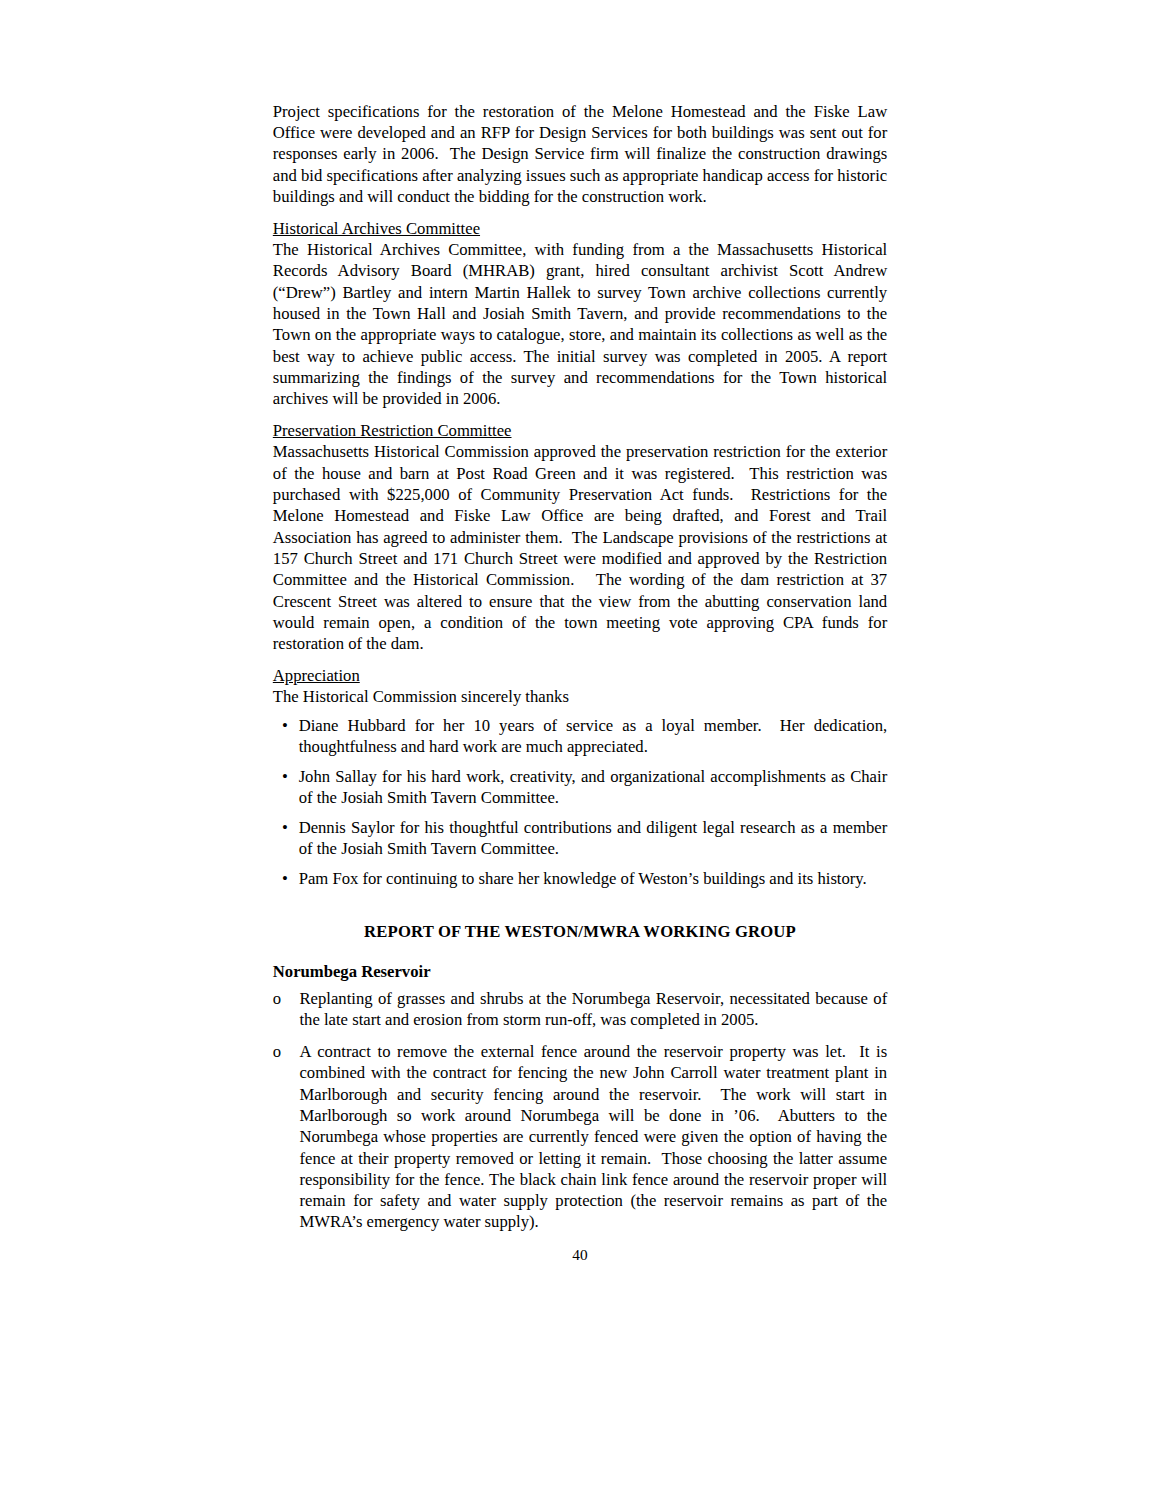Project specifications for the restoration of the Melone Homestead and the Fiske Law Office were developed and an RFP for Design Services for both buildings was sent out for responses early in 2006. The Design Service firm will finalize the construction drawings and bid specifications after analyzing issues such as appropriate handicap access for historic buildings and will conduct the bidding for the construction work.
Historical Archives Committee
The Historical Archives Committee, with funding from a the Massachusetts Historical Records Advisory Board (MHRAB) grant, hired consultant archivist Scott Andrew (“Drew”) Bartley and intern Martin Hallek to survey Town archive collections currently housed in the Town Hall and Josiah Smith Tavern, and provide recommendations to the Town on the appropriate ways to catalogue, store, and maintain its collections as well as the best way to achieve public access. The initial survey was completed in 2005. A report summarizing the findings of the survey and recommendations for the Town historical archives will be provided in 2006.
Preservation Restriction Committee
Massachusetts Historical Commission approved the preservation restriction for the exterior of the house and barn at Post Road Green and it was registered. This restriction was purchased with $225,000 of Community Preservation Act funds. Restrictions for the Melone Homestead and Fiske Law Office are being drafted, and Forest and Trail Association has agreed to administer them. The Landscape provisions of the restrictions at 157 Church Street and 171 Church Street were modified and approved by the Restriction Committee and the Historical Commission. The wording of the dam restriction at 37 Crescent Street was altered to ensure that the view from the abutting conservation land would remain open, a condition of the town meeting vote approving CPA funds for restoration of the dam.
Appreciation
The Historical Commission sincerely thanks
Diane Hubbard for her 10 years of service as a loyal member. Her dedication, thoughtfulness and hard work are much appreciated.
John Sallay for his hard work, creativity, and organizational accomplishments as Chair of the Josiah Smith Tavern Committee.
Dennis Saylor for his thoughtful contributions and diligent legal research as a member of the Josiah Smith Tavern Committee.
Pam Fox for continuing to share her knowledge of Weston’s buildings and its history.
REPORT OF THE WESTON/MWRA WORKING GROUP
Norumbega Reservoir
o Replanting of grasses and shrubs at the Norumbega Reservoir, necessitated because of the late start and erosion from storm run-off, was completed in 2005.
o A contract to remove the external fence around the reservoir property was let. It is combined with the contract for fencing the new John Carroll water treatment plant in Marlborough and security fencing around the reservoir. The work will start in Marlborough so work around Norumbega will be done in ’06. Abutters to the Norumbega whose properties are currently fenced were given the option of having the fence at their property removed or letting it remain. Those choosing the latter assume responsibility for the fence. The black chain link fence around the reservoir proper will remain for safety and water supply protection (the reservoir remains as part of the MWRA’s emergency water supply).
40